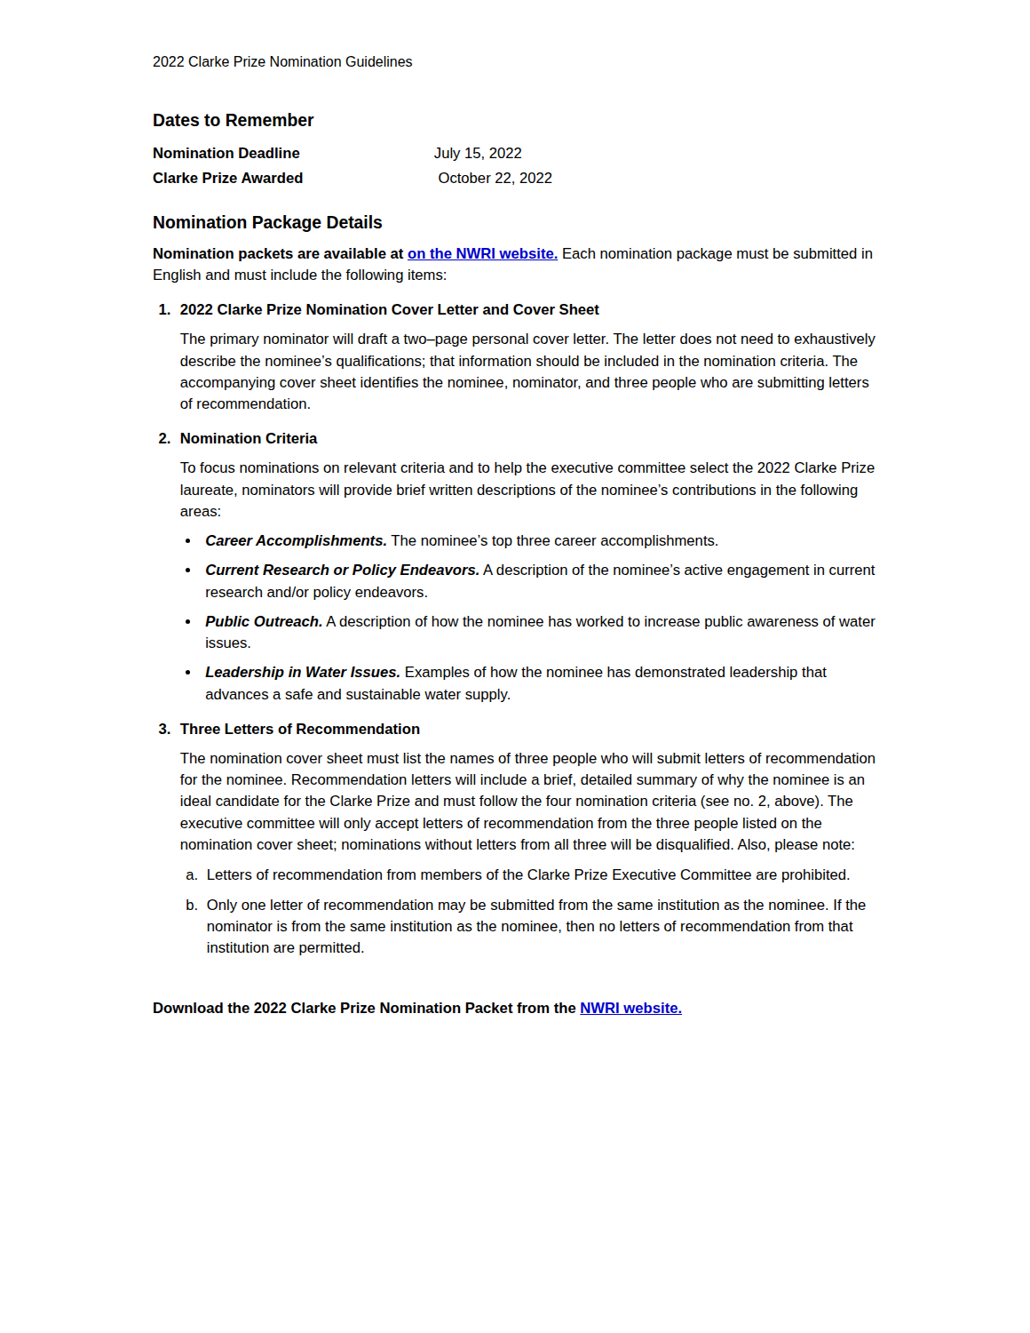2022 Clarke Prize Nomination Guidelines
Dates to Remember
| Nomination Deadline | July 15, 2022 |
| Clarke Prize Awarded | October 22, 2022 |
Nomination Package Details
Nomination packets are available at on the NWRI website. Each nomination package must be submitted in English and must include the following items:
2022 Clarke Prize Nomination Cover Letter and Cover Sheet
The primary nominator will draft a two–page personal cover letter. The letter does not need to exhaustively describe the nominee’s qualifications; that information should be included in the nomination criteria. The accompanying cover sheet identifies the nominee, nominator, and three people who are submitting letters of recommendation.
Nomination Criteria
To focus nominations on relevant criteria and to help the executive committee select the 2022 Clarke Prize laureate, nominators will provide brief written descriptions of the nominee’s contributions in the following areas:
Career Accomplishments. The nominee’s top three career accomplishments.
Current Research or Policy Endeavors. A description of the nominee’s active engagement in current research and/or policy endeavors.
Public Outreach. A description of how the nominee has worked to increase public awareness of water issues.
Leadership in Water Issues. Examples of how the nominee has demonstrated leadership that advances a safe and sustainable water supply.
Three Letters of Recommendation
The nomination cover sheet must list the names of three people who will submit letters of recommendation for the nominee. Recommendation letters will include a brief, detailed summary of why the nominee is an ideal candidate for the Clarke Prize and must follow the four nomination criteria (see no. 2, above). The executive committee will only accept letters of recommendation from the three people listed on the nomination cover sheet; nominations without letters from all three will be disqualified. Also, please note:
Letters of recommendation from members of the Clarke Prize Executive Committee are prohibited.
Only one letter of recommendation may be submitted from the same institution as the nominee. If the nominator is from the same institution as the nominee, then no letters of recommendation from that institution are permitted.
Download the 2022 Clarke Prize Nomination Packet from the NWRI website.